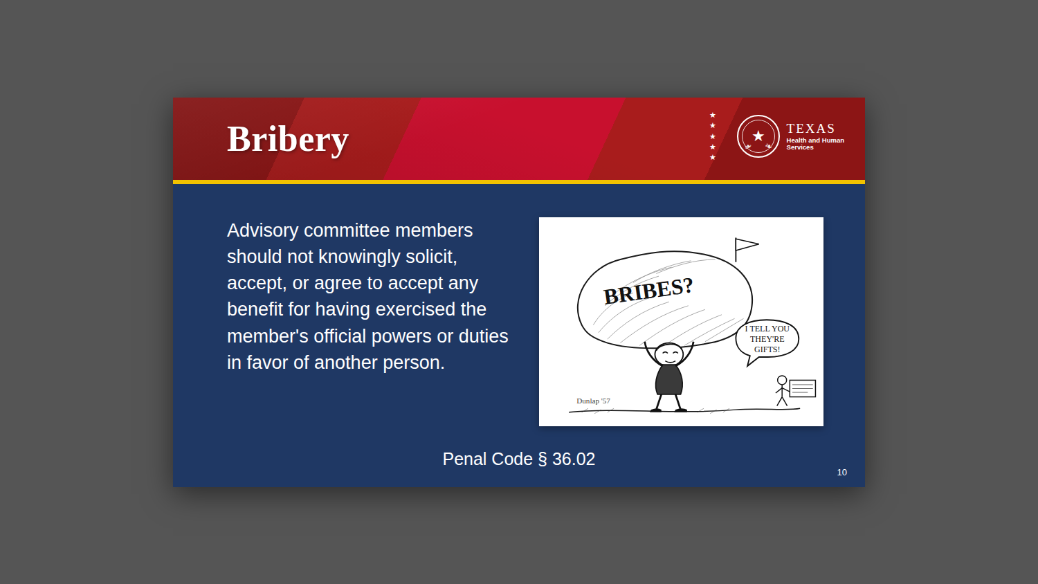Bribery
★★★★★
★ ❧ ❧
TEXAS Health and Human Services
Advisory committee members should not knowingly solicit, accept, or agree to accept any benefit for having exercised the member's official powers or duties in favor of another person.
BRIBES? I TELL YOU THEY'RE GIFTS! Dunlap '57
Penal Code § 36.02
10